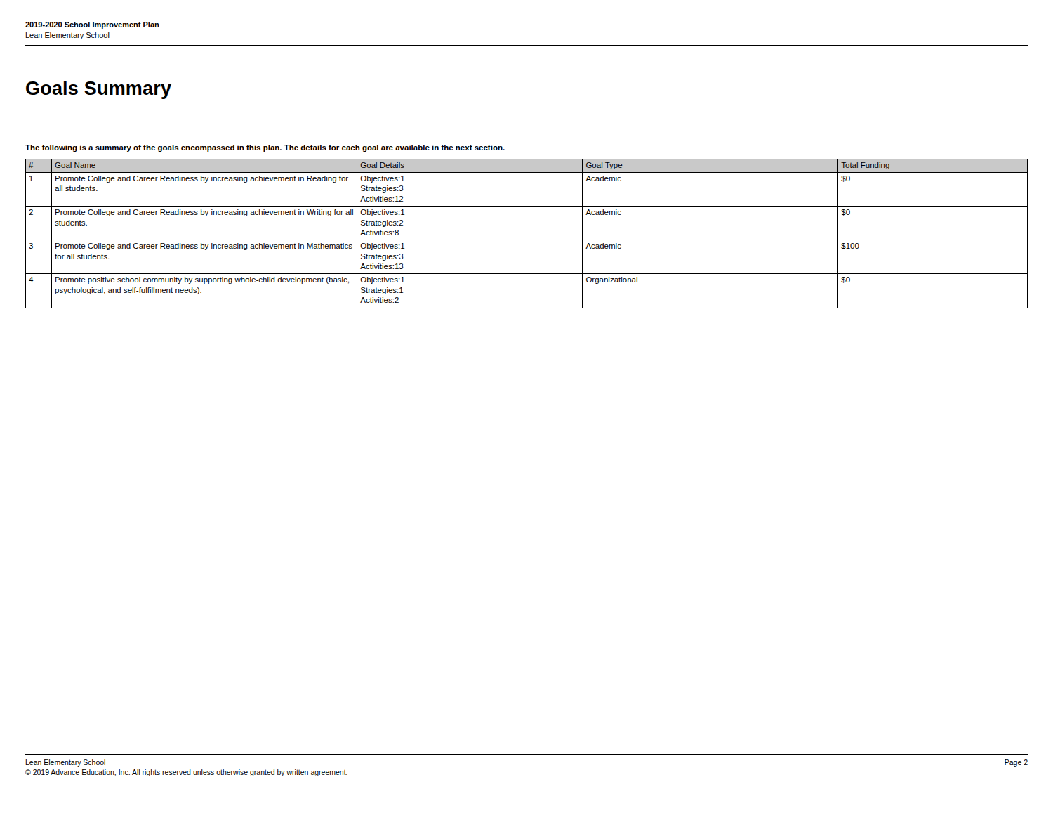2019-2020 School Improvement Plan
Lean Elementary School
Goals Summary
The following is a summary of the goals encompassed in this plan. The details for each goal are available in the next section.
| # | Goal Name | Goal Details | Goal Type | Total Funding |
| --- | --- | --- | --- | --- |
| 1 | Promote College and Career Readiness by increasing achievement in Reading for all students. | Objectives:1 Strategies:3 Activities:12 | Academic | $0 |
| 2 | Promote College and Career Readiness by increasing achievement in Writing for all students. | Objectives:1 Strategies:2 Activities:8 | Academic | $0 |
| 3 | Promote College and Career Readiness by increasing achievement in Mathematics for all students. | Objectives:1 Strategies:3 Activities:13 | Academic | $100 |
| 4 | Promote positive school community by supporting whole-child development (basic, psychological, and self-fulfillment needs). | Objectives:1 Strategies:1 Activities:2 | Organizational | $0 |
Lean Elementary School
© 2019 Advance Education, Inc. All rights reserved unless otherwise granted by written agreement.
Page 2